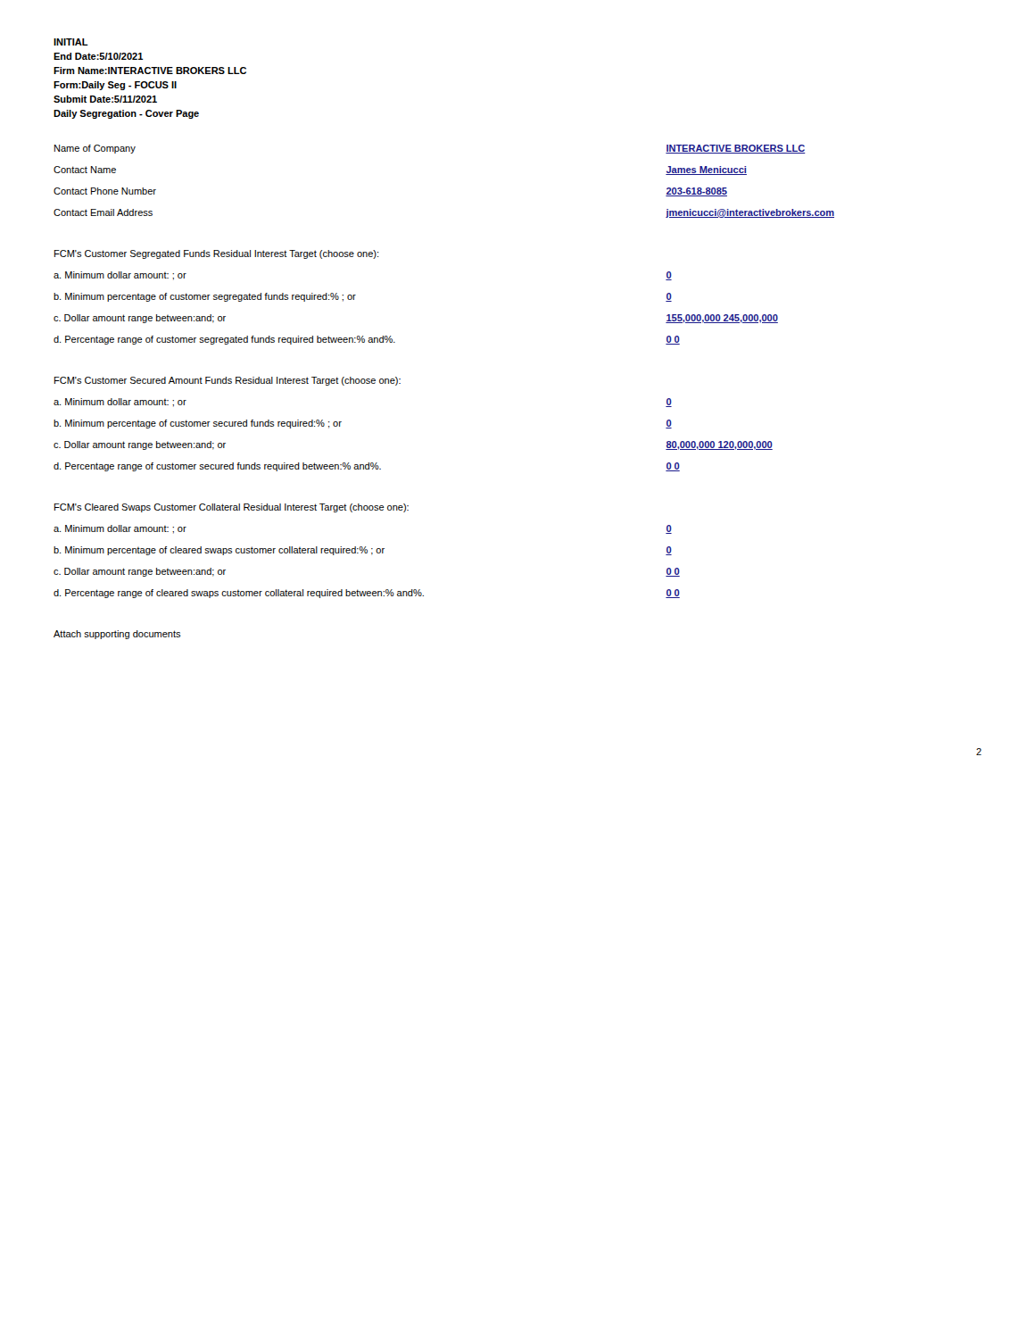INITIAL
End Date:5/10/2021
Firm Name:INTERACTIVE BROKERS LLC
Form:Daily Seg - FOCUS II
Submit Date:5/11/2021
Daily Segregation - Cover Page
| Name of Company | INTERACTIVE BROKERS LLC |
| Contact Name | James Menicucci |
| Contact Phone Number | 203-618-8085 |
| Contact Email Address | jmenicucci@interactivebrokers.com |
| FCM's Customer Segregated Funds Residual Interest Target (choose one): | |
| a. Minimum dollar amount: ; or | 0 |
| b. Minimum percentage of customer segregated funds required:% ; or | 0 |
| c. Dollar amount range between:and; or | 155,000,000 245,000,000 |
| d. Percentage range of customer segregated funds required between:% and%. | 0 0 |
| FCM's Customer Secured Amount Funds Residual Interest Target (choose one): | |
| a. Minimum dollar amount: ; or | 0 |
| b. Minimum percentage of customer secured funds required:% ; or | 0 |
| c. Dollar amount range between:and; or | 80,000,000 120,000,000 |
| d. Percentage range of customer secured funds required between:% and%. | 0 0 |
| FCM's Cleared Swaps Customer Collateral Residual Interest Target (choose one): | |
| a. Minimum dollar amount: ; or | 0 |
| b. Minimum percentage of cleared swaps customer collateral required:% ; or | 0 |
| c. Dollar amount range between:and; or | 0 0 |
| d. Percentage range of cleared swaps customer collateral required between:% and%. | 0 0 |
Attach supporting documents
2